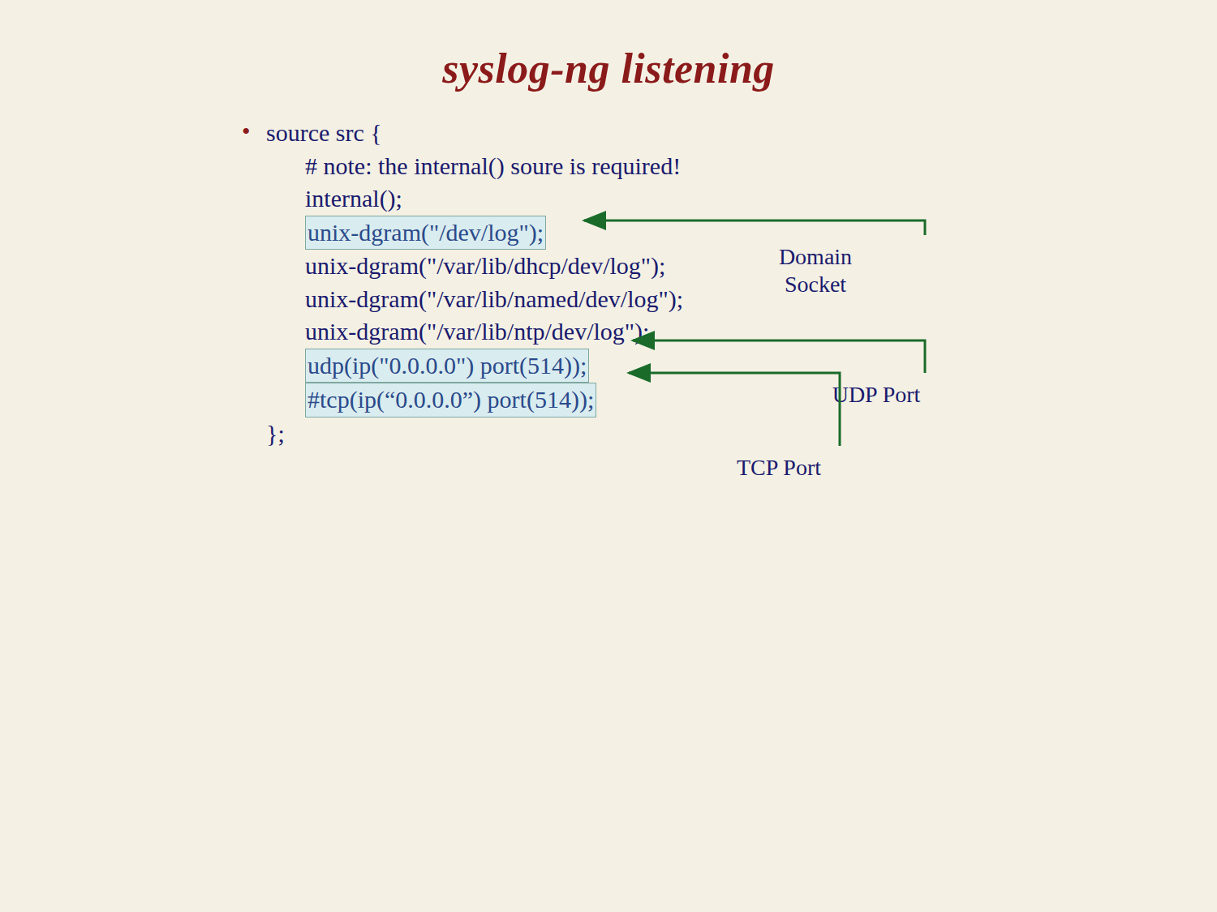syslog-ng listening
source src {
# note: the internal() soure is required!
internal();
unix-dgram("/dev/log");
unix-dgram("/var/lib/dhcp/dev/log");
unix-dgram("/var/lib/named/dev/log");
unix-dgram("/var/lib/ntp/dev/log");
udp(ip("0.0.0.0") port(514));
#tcp(ip(“0.0.0.0”) port(514));
};
Domain
Socket
UDP Port
TCP Port